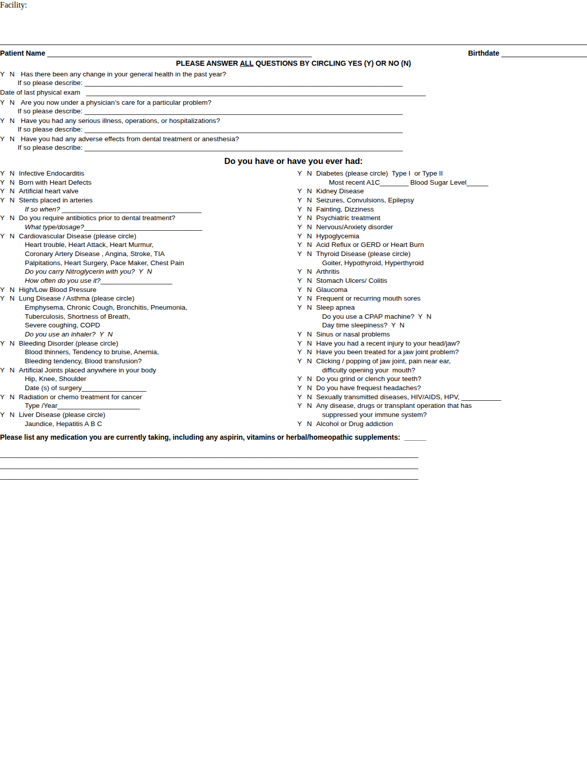Facility:
Patient Name _______________________________________________________________________
Birthdate _______________________
PLEASE ANSWER ALL QUESTIONS BY CIRCLING YES (Y) OR NO (N)
Y N Has there been any change in your general health in the past year?
If so please describe: _________________________________________________________________________________________
Date of last physical exam _______________________________________________________________________________________________
Y N Are you now under a physician’s care for a particular problem?
If so please describe: _________________________________________________________________________________________
Y N Have you had any serious illness, operations, or hospitalizations?
If so please describe: _________________________________________________________________________________________
Y N Have you had any adverse effects from dental treatment or anesthesia?
If so please describe: _________________________________________________________________________________________
Do you have or have you ever had:
Y N Infective Endocarditis
Y N Born with Heart Defects
Y N Artificial heart valve
Y N Stents placed in arteries
If so when? _______________________________________
Y N Do you require antibiotics prior to dental treatment?
What type/dosage?_________________________________
Y N Cardiovascular Disease (please circle)
Heart trouble, Heart Attack, Heart Murmur,
Coronary Artery Disease , Angina, Stroke, TIA
Palpitations, Heart Surgery, Pace Maker, Chest Pain
Do you carry Nitroglycerin with you? Y N
How often do you use it?____________________
Y N High/Low Blood Pressure
Y N Lung Disease / Asthma (please circle)
Emphysema, Chronic Cough, Bronchitis, Pneumonia,
Tuberculosis, Shortness of Breath,
Severe coughing, COPD
Do you use an inhaler? Y N
Y N Bleeding Disorder (please circle)
Blood thinners, Tendency to bruise, Anemia,
Bleeding tendency, Blood transfusion?
Y N Artificial Joints placed anywhere in your body
Hip, Knee, Shoulder
Date (s) of surgery__________________
Y N Radiation or chemo treatment for cancer
Type /Year_______________________
Y N Liver Disease (please circle)
Jaundice, Hepatitis A B C
Y N Diabetes (please circle) Type I or Type II
Most recent A1C________ Blood Sugar Level______
Y N Kidney Disease
Y N Seizures, Convulsions, Epilepsy
Y N Fainting, Dizziness
Y N Psychiatric treatment
Y N Nervous/Anxiety disorder
Y N Hypoglycemia
Y N Acid Reflux or GERD or Heart Burn
Y N Thyroid Disease (please circle)
Goiter, Hypothyroid, Hyperthyroid
Y N Arthritis
Y N Stomach Ulcers/ Colitis
Y N Glaucoma
Y N Frequent or recurring mouth sores
Y N Sleep apnea
Do you use a CPAP machine? Y N
Day time sleepiness? Y N
Y N Sinus or nasal problems
Y N Have you had a recent injury to your head/jaw?
Y N Have you been treated for a jaw joint problem?
Y N Clicking / popping of jaw joint, pain near ear,
difficulty opening your mouth?
Y N Do you grind or clench your teeth?
Y N Do you have frequest headaches?
Y N Sexually transmitted diseases, HIV/AIDS, HPV, ___________
Y N Any disease, drugs or transplant operation that has
suppressed your immune system?
Y N Alcohol or Drug addiction
Please list any medication you are currently taking, including any aspirin, vitamins or herbal/homeopathic supplements: ______
_____________________________________________________________________________________________________________________
_____________________________________________________________________________________________________________________
_____________________________________________________________________________________________________________________